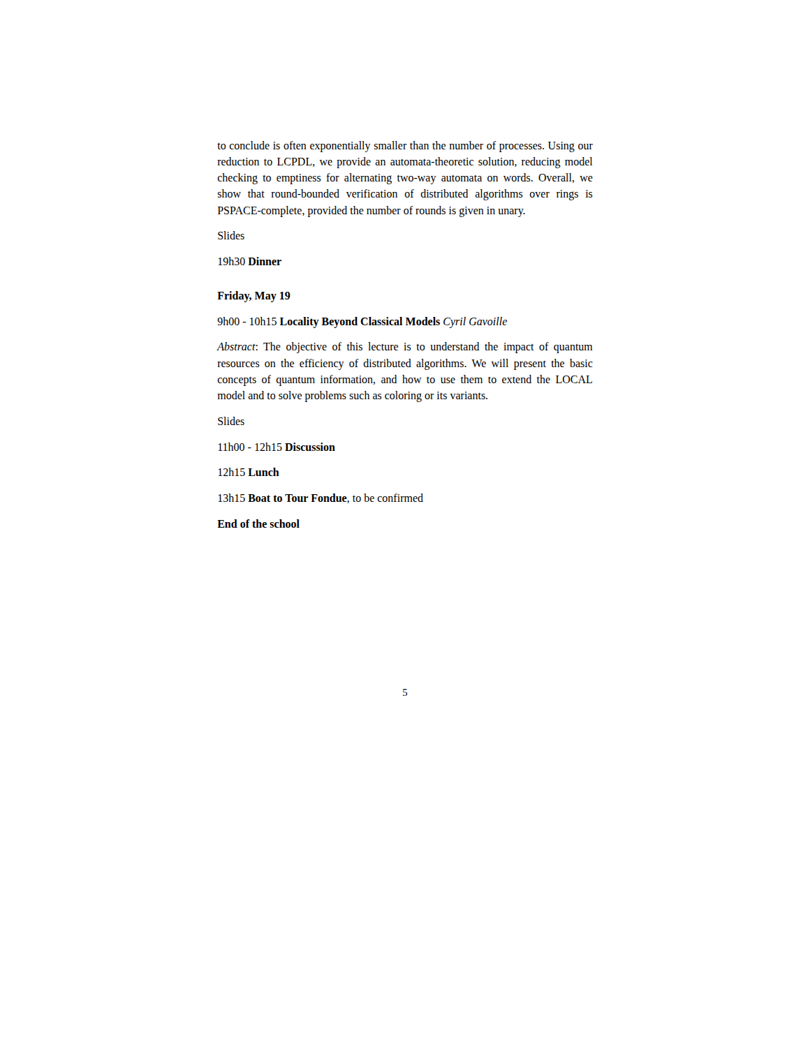to conclude is often exponentially smaller than the number of processes. Using our reduction to LCPDL, we provide an automata-theoretic solution, reducing model checking to emptiness for alternating two-way automata on words. Overall, we show that round-bounded verification of distributed algorithms over rings is PSPACE-complete, provided the number of rounds is given in unary.
Slides
19h30 Dinner
Friday, May 19
9h00 - 10h15 Locality Beyond Classical Models Cyril Gavoille
Abstract: The objective of this lecture is to understand the impact of quantum resources on the efficiency of distributed algorithms. We will present the basic concepts of quantum information, and how to use them to extend the LOCAL model and to solve problems such as coloring or its variants.
Slides
11h00 - 12h15 Discussion
12h15 Lunch
13h15 Boat to Tour Fondue, to be confirmed
End of the school
5